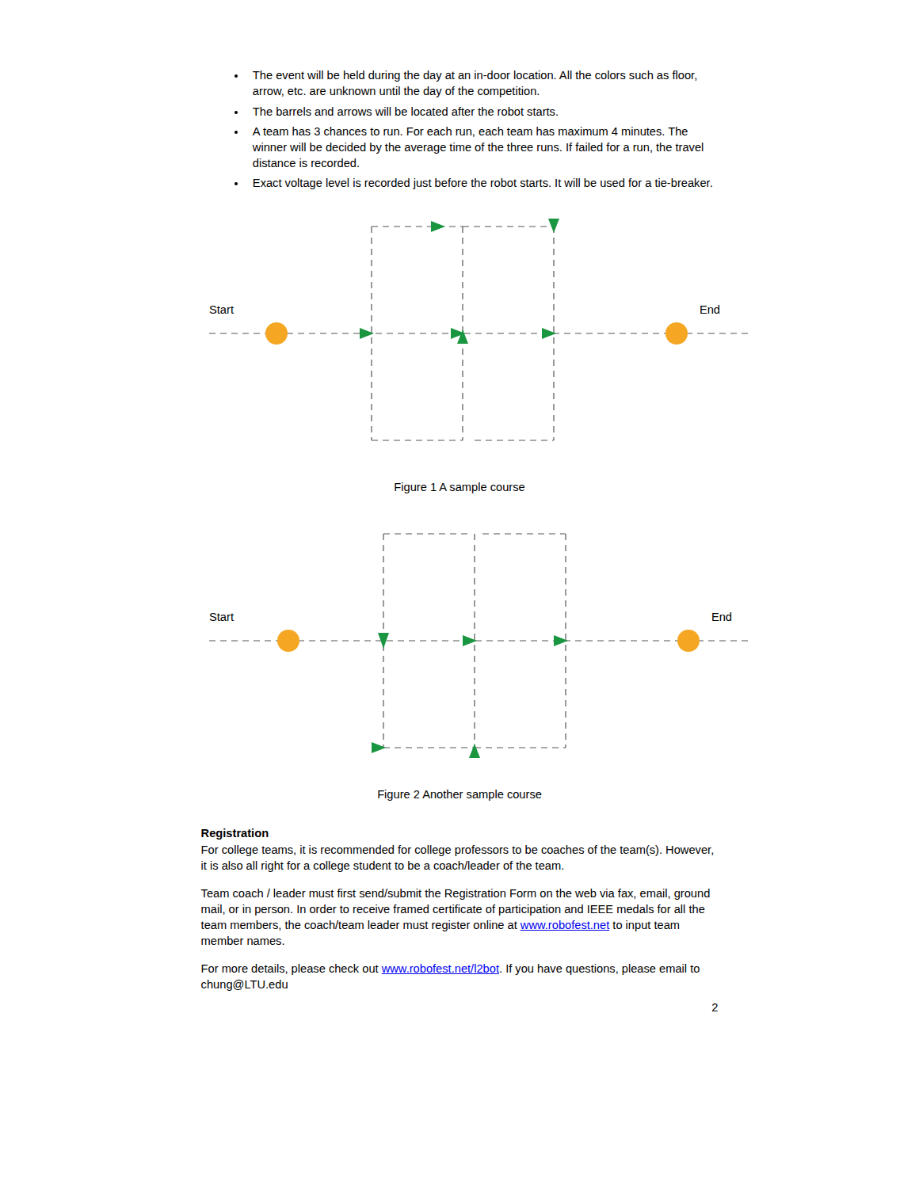The event will be held during the day at an in-door location. All the colors such as floor, arrow, etc. are unknown until the day of the competition.
The barrels and arrows will be located after the robot starts.
A team has 3 chances to run. For each run, each team has maximum 4 minutes. The winner will be decided by the average time of the three runs. If failed for a run, the travel distance is recorded.
Exact voltage level is recorded just before the robot starts. It will be used for a tie-breaker.
Start End
Figure 1 A sample course
Start End
Figure 2 Another sample course
Registration
For college teams, it is recommended for college professors to be coaches of the team(s). However, it is also all right for a college student to be a coach/leader of the team.
Team coach / leader must first send/submit the Registration Form on the web via fax, email, ground mail, or in person. In order to receive framed certificate of participation and IEEE medals for all the team members, the coach/team leader must register online at www.robofest.net to input team member names.
For more details, please check out www.robofest.net/l2bot. If you have questions, please email to chung@LTU.edu
2